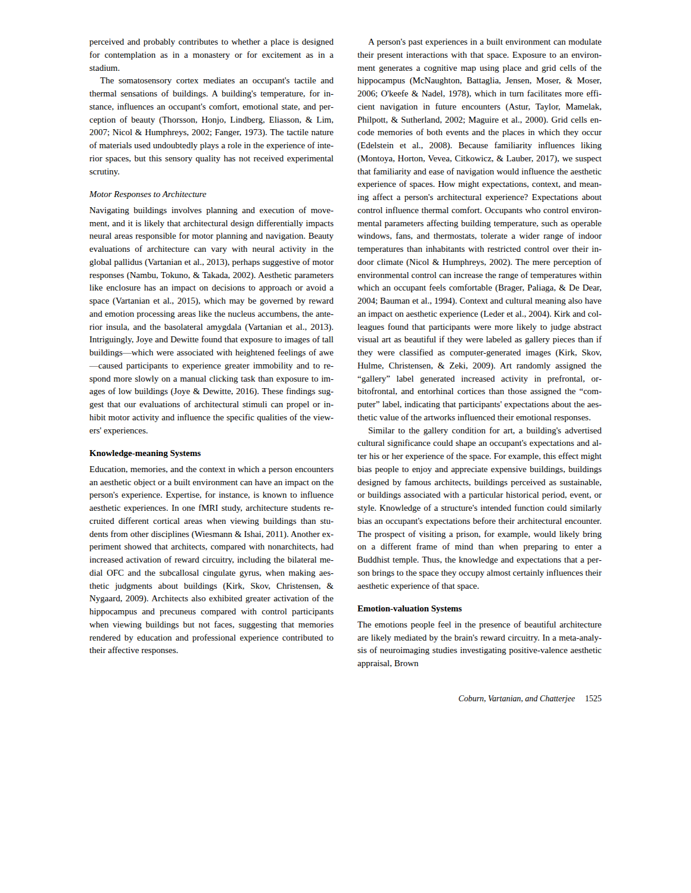perceived and probably contributes to whether a place is designed for contemplation as in a monastery or for excitement as in a stadium.
The somatosensory cortex mediates an occupant's tactile and thermal sensations of buildings. A building's temperature, for instance, influences an occupant's comfort, emotional state, and perception of beauty (Thorsson, Honjo, Lindberg, Eliasson, & Lim, 2007; Nicol & Humphreys, 2002; Fanger, 1973). The tactile nature of materials used undoubtedly plays a role in the experience of interior spaces, but this sensory quality has not received experimental scrutiny.
Motor Responses to Architecture
Navigating buildings involves planning and execution of movement, and it is likely that architectural design differentially impacts neural areas responsible for motor planning and navigation. Beauty evaluations of architecture can vary with neural activity in the global pallidus (Vartanian et al., 2013), perhaps suggestive of motor responses (Nambu, Tokuno, & Takada, 2002). Aesthetic parameters like enclosure has an impact on decisions to approach or avoid a space (Vartanian et al., 2015), which may be governed by reward and emotion processing areas like the nucleus accumbens, the anterior insula, and the basolateral amygdala (Vartanian et al., 2013). Intriguingly, Joye and Dewitte found that exposure to images of tall buildings—which were associated with heightened feelings of awe—caused participants to experience greater immobility and to respond more slowly on a manual clicking task than exposure to images of low buildings (Joye & Dewitte, 2016). These findings suggest that our evaluations of architectural stimuli can propel or inhibit motor activity and influence the specific qualities of the viewers' experiences.
Knowledge-meaning Systems
Education, memories, and the context in which a person encounters an aesthetic object or a built environment can have an impact on the person's experience. Expertise, for instance, is known to influence aesthetic experiences. In one fMRI study, architecture students recruited different cortical areas when viewing buildings than students from other disciplines (Wiesmann & Ishai, 2011). Another experiment showed that architects, compared with nonarchitects, had increased activation of reward circuitry, including the bilateral medial OFC and the subcallosal cingulate gyrus, when making aesthetic judgments about buildings (Kirk, Skov, Christensen, & Nygaard, 2009). Architects also exhibited greater activation of the hippocampus and precuneus compared with control participants when viewing buildings but not faces, suggesting that memories rendered by education and professional experience contributed to their affective responses.
A person's past experiences in a built environment can modulate their present interactions with that space. Exposure to an environment generates a cognitive map using place and grid cells of the hippocampus (McNaughton, Battaglia, Jensen, Moser, & Moser, 2006; O'keefe & Nadel, 1978), which in turn facilitates more efficient navigation in future encounters (Astur, Taylor, Mamelak, Philpott, & Sutherland, 2002; Maguire et al., 2000). Grid cells encode memories of both events and the places in which they occur (Edelstein et al., 2008). Because familiarity influences liking (Montoya, Horton, Vevea, Citkowicz, & Lauber, 2017), we suspect that familiarity and ease of navigation would influence the aesthetic experience of spaces. How might expectations, context, and meaning affect a person's architectural experience? Expectations about control influence thermal comfort. Occupants who control environmental parameters affecting building temperature, such as operable windows, fans, and thermostats, tolerate a wider range of indoor temperatures than inhabitants with restricted control over their indoor climate (Nicol & Humphreys, 2002). The mere perception of environmental control can increase the range of temperatures within which an occupant feels comfortable (Brager, Paliaga, & De Dear, 2004; Bauman et al., 1994). Context and cultural meaning also have an impact on aesthetic experience (Leder et al., 2004). Kirk and colleagues found that participants were more likely to judge abstract visual art as beautiful if they were labeled as gallery pieces than if they were classified as computer-generated images (Kirk, Skov, Hulme, Christensen, & Zeki, 2009). Art randomly assigned the “gallery” label generated increased activity in prefrontal, orbitofrontal, and entorhinal cortices than those assigned the “computer” label, indicating that participants' expectations about the aesthetic value of the artworks influenced their emotional responses.
Similar to the gallery condition for art, a building's advertised cultural significance could shape an occupant's expectations and alter his or her experience of the space. For example, this effect might bias people to enjoy and appreciate expensive buildings, buildings designed by famous architects, buildings perceived as sustainable, or buildings associated with a particular historical period, event, or style. Knowledge of a structure's intended function could similarly bias an occupant's expectations before their architectural encounter. The prospect of visiting a prison, for example, would likely bring on a different frame of mind than when preparing to enter a Buddhist temple. Thus, the knowledge and expectations that a person brings to the space they occupy almost certainly influences their aesthetic experience of that space.
Emotion-valuation Systems
The emotions people feel in the presence of beautiful architecture are likely mediated by the brain's reward circuitry. In a meta-analysis of neuroimaging studies investigating positive-valence aesthetic appraisal, Brown
Coburn, Vartanian, and Chatterjee1525